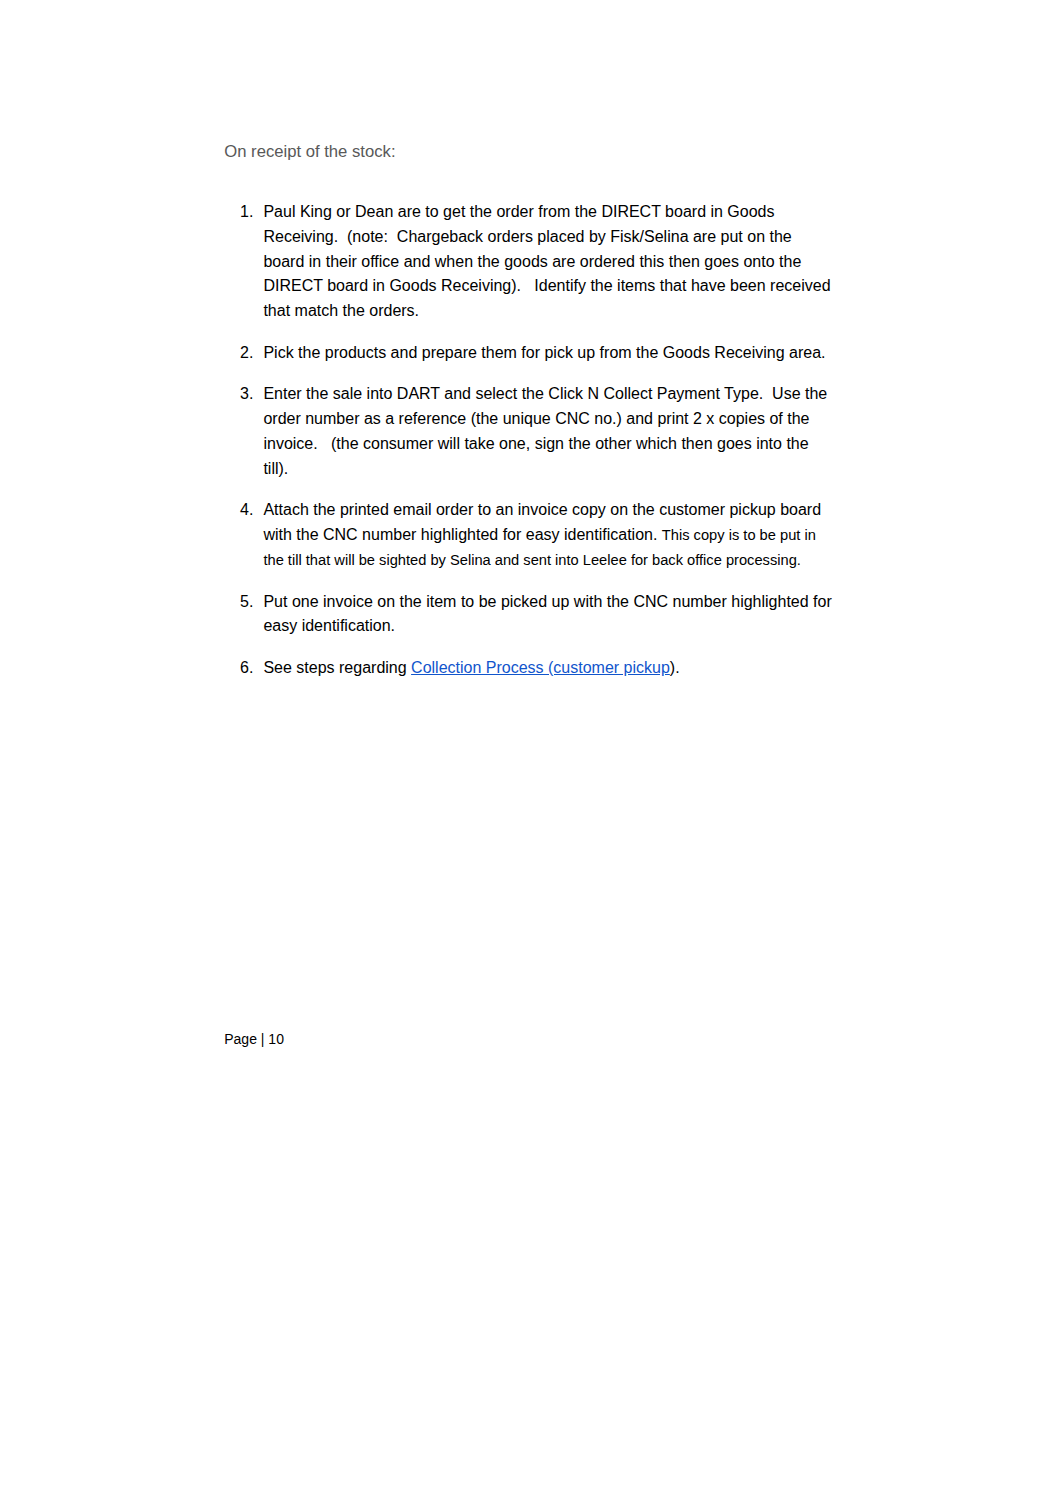On receipt of the stock:
Paul King or Dean are to get the order from the DIRECT board in Goods Receiving. (note: Chargeback orders placed by Fisk/Selina are put on the board in their office and when the goods are ordered this then goes onto the DIRECT board in Goods Receiving). Identify the items that have been received that match the orders.
Pick the products and prepare them for pick up from the Goods Receiving area.
Enter the sale into DART and select the Click N Collect Payment Type. Use the order number as a reference (the unique CNC no.) and print 2 x copies of the invoice. (the consumer will take one, sign the other which then goes into the till).
Attach the printed email order to an invoice copy on the customer pickup board with the CNC number highlighted for easy identification. This copy is to be put in the till that will be sighted by Selina and sent into Leelee for back office processing.
Put one invoice on the item to be picked up with the CNC number highlighted for easy identification.
See steps regarding Collection Process (customer pickup).
Page | 10